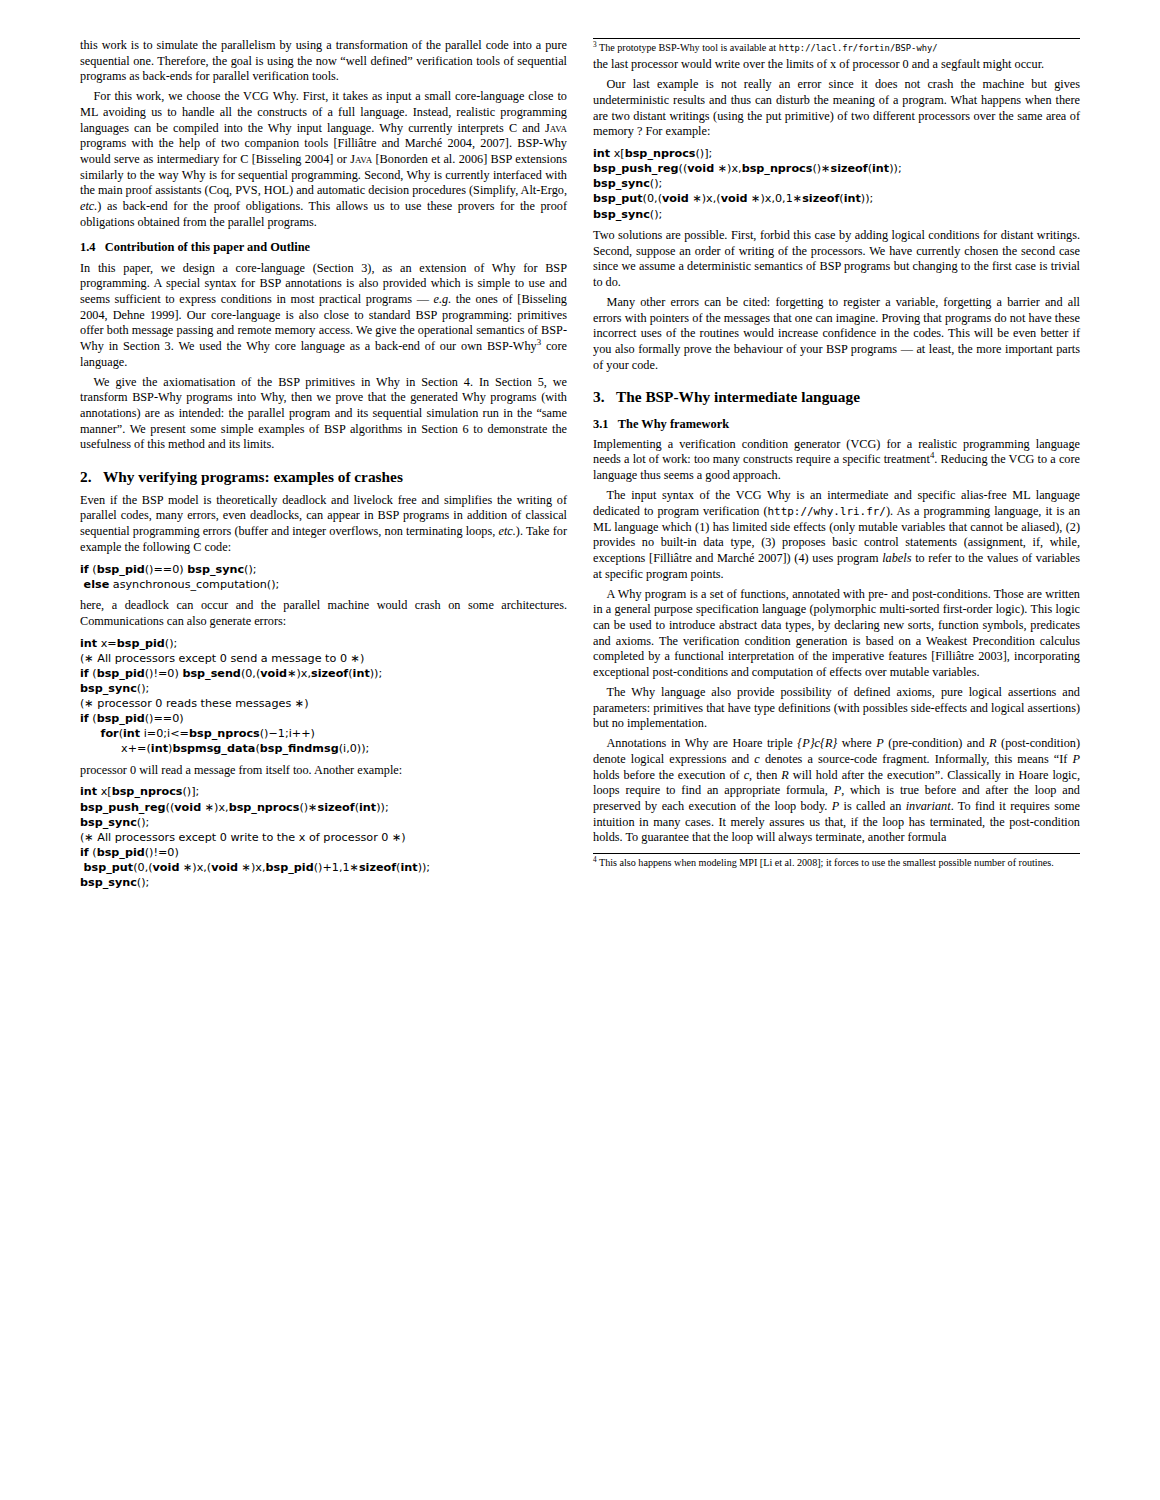this work is to simulate the parallelism by using a transformation of the parallel code into a pure sequential one. Therefore, the goal is using the now “well defined” verification tools of sequential programs as back-ends for parallel verification tools.
For this work, we choose the VCG Why. First, it takes as input a small core-language close to ML avoiding us to handle all the constructs of a full language. Instead, realistic programming languages can be compiled into the Why input language. Why currently interprets C and Java programs with the help of two companion tools [Filliâtre and Marché 2004, 2007]. BSP-Why would serve as intermediary for C [Bisseling 2004] or Java [Bonorden et al. 2006] BSP extensions similarly to the way Why is for sequential programming. Second, Why is currently interfaced with the main proof assistants (Coq, PVS, HOL) and automatic decision procedures (Simplify, Alt-Ergo, etc.) as back-end for the proof obligations. This allows us to use these provers for the proof obligations obtained from the parallel programs.
1.4 Contribution of this paper and Outline
In this paper, we design a core-language (Section 3), as an extension of Why for BSP programming. A special syntax for BSP annotations is also provided which is simple to use and seems sufficient to express conditions in most practical programs — e.g. the ones of [Bisseling 2004, Dehne 1999]. Our core-language is also close to standard BSP programming: primitives offer both message passing and remote memory access. We give the operational semantics of BSP-Why in Section 3. We used the Why core language as a back-end of our own BSP-Why3 core language.
We give the axiomatisation of the BSP primitives in Why in Section 4. In Section 5, we transform BSP-Why programs into Why, then we prove that the generated Why programs (with annotations) are as intended: the parallel program and its sequential simulation run in the “same manner”. We present some simple examples of BSP algorithms in Section 6 to demonstrate the usefulness of this method and its limits.
2. Why verifying programs: examples of crashes
Even if the BSP model is theoretically deadlock and livelock free and simplifies the writing of parallel codes, many errors, even deadlocks, can appear in BSP programs in addition of classical sequential programming errors (buffer and integer overflows, non terminating loops, etc.). Take for example the following C code:
if (bsp_pid()==0) bsp_sync();
else asynchronous_computation();
here, a deadlock can occur and the parallel machine would crash on some architectures. Communications can also generate errors:
int x=bsp_pid();
(∗ All processors except 0 send a message to 0 ∗)
if (bsp_pid()!=0) bsp_send(0,(void∗)x,sizeof(int));
bsp_sync();
(∗ processor 0 reads these messages ∗)
if (bsp_pid()==0)
for(int i=0;i<=bsp_nprocs()−1;i++)
x+=(int)bspmsg_data(bsp_findmsg(i,0));
processor 0 will read a message from itself too. Another example:
int x[bsp_nprocs()];
bsp_push_reg((void ∗)x,bsp_nprocs()∗sizeof(int));
bsp_sync();
(∗ All processors except 0 write to the x of processor 0 ∗)
if (bsp_pid()!=0)
bsp_put(0,(void ∗)x,(void ∗)x,bsp_pid()+1,1∗sizeof(int));
bsp_sync();
3 The prototype BSP-Why tool is available at http://lacl.fr/fortin/BSP-why/
the last processor would write over the limits of x of processor 0 and a segfault might occur.
Our last example is not really an error since it does not crash the machine but gives undeterministic results and thus can disturb the meaning of a program. What happens when there are two distant writings (using the put primitive) of two different processors over the same area of memory ? For example:
int x[bsp_nprocs()];
bsp_push_reg((void ∗)x,bsp_nprocs()∗sizeof(int));
bsp_sync();
bsp_put(0,(void ∗)x,(void ∗)x,0,1∗sizeof(int));
bsp_sync();
Two solutions are possible. First, forbid this case by adding logical conditions for distant writings. Second, suppose an order of writing of the processors. We have currently chosen the second case since we assume a deterministic semantics of BSP programs but changing to the first case is trivial to do.
Many other errors can be cited: forgetting to register a variable, forgetting a barrier and all errors with pointers of the messages that one can imagine. Proving that programs do not have these incorrect uses of the routines would increase confidence in the codes. This will be even better if you also formally prove the behaviour of your BSP programs — at least, the more important parts of your code.
3. The BSP-Why intermediate language
3.1 The Why framework
Implementing a verification condition generator (VCG) for a realistic programming language needs a lot of work: too many constructs require a specific treatment4. Reducing the VCG to a core language thus seems a good approach.
The input syntax of the VCG Why is an intermediate and specific alias-free ML language dedicated to program verification (http://why.lri.fr/). As a programming language, it is an ML language which (1) has limited side effects (only mutable variables that cannot be aliased), (2) provides no built-in data type, (3) proposes basic control statements (assignment, if, while, exceptions [Filliâtre and Marché 2007]) (4) uses program labels to refer to the values of variables at specific program points.
A Why program is a set of functions, annotated with pre- and post-conditions. Those are written in a general purpose specification language (polymorphic multi-sorted first-order logic). This logic can be used to introduce abstract data types, by declaring new sorts, function symbols, predicates and axioms. The verification condition generation is based on a Weakest Precondition calculus completed by a functional interpretation of the imperative features [Filliâtre 2003], incorporating exceptional post-conditions and computation of effects over mutable variables.
The Why language also provide possibility of defined axioms, pure logical assertions and parameters: primitives that have type definitions (with possibles side-effects and logical assertions) but no implementation.
Annotations in Why are Hoare triple {P}c{R} where P (pre-condition) and R (post-condition) denote logical expressions and c denotes a source-code fragment. Informally, this means “If P holds before the execution of c, then R will hold after the execution”. Classically in Hoare logic, loops require to find an appropriate formula, P, which is true before and after the loop and preserved by each execution of the loop body. P is called an invariant. To find it requires some intuition in many cases. It merely assures us that, if the loop has terminated, the post-condition holds. To guarantee that the loop will always terminate, another formula
4 This also happens when modeling MPI [Li et al. 2008]; it forces to use the smallest possible number of routines.